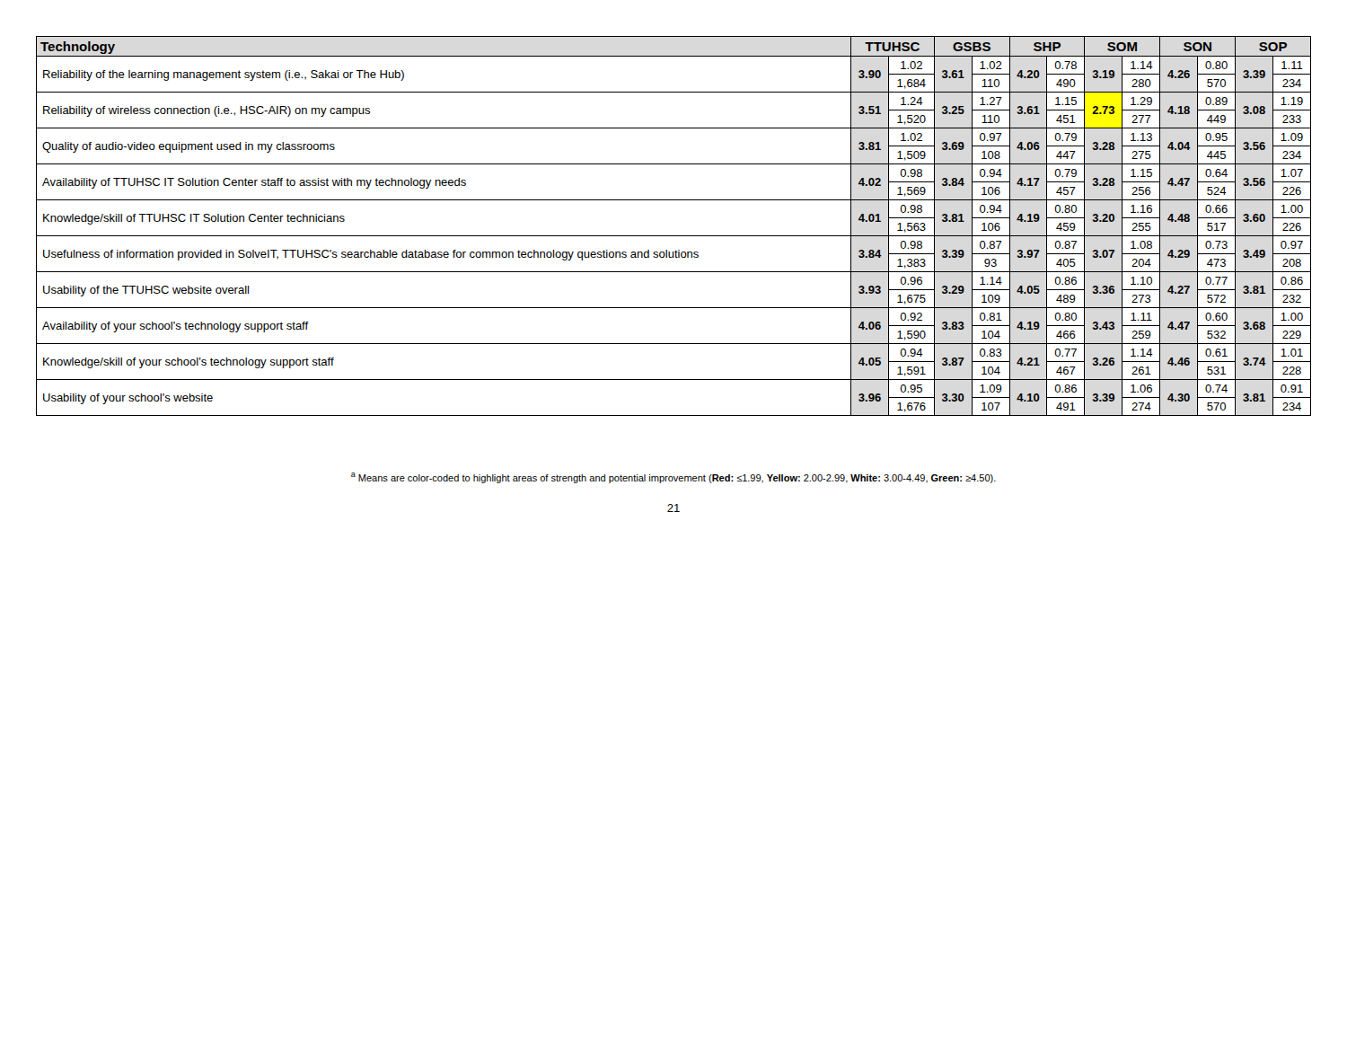| Technology | TTUHSC | GSBS | SHP | SOM | SON | SOP |
| --- | --- | --- | --- | --- | --- | --- |
| Reliability of the learning management system (i.e., Sakai or The Hub) | 3.90 | 1.02 | 3.61 | 1.02 | 4.20 | 0.78 | 3.19 | 1.14 | 4.26 | 0.80 | 3.39 | 1.11 |
| 1,684 | 110 | 490 | 280 | 570 | 234 |
| Reliability of wireless connection (i.e., HSC-AIR) on my campus | 3.51 | 1.24 | 3.25 | 1.27 | 3.61 | 1.15 | 2.73 | 1.29 | 4.18 | 0.89 | 3.08 | 1.19 |
| 1,520 | 110 | 451 | 277 | 449 | 233 |
| Quality of audio-video equipment used in my classrooms | 3.81 | 1.02 | 3.69 | 0.97 | 4.06 | 0.79 | 3.28 | 1.13 | 4.04 | 0.95 | 3.56 | 1.09 |
| 1,509 | 108 | 447 | 275 | 445 | 234 |
| Availability of TTUHSC IT Solution Center staff to assist with my technology needs | 4.02 | 0.98 | 3.84 | 0.94 | 4.17 | 0.79 | 3.28 | 1.15 | 4.47 | 0.64 | 3.56 | 1.07 |
| 1,569 | 106 | 457 | 256 | 524 | 226 |
| Knowledge/skill of TTUHSC IT Solution Center technicians | 4.01 | 0.98 | 3.81 | 0.94 | 4.19 | 0.80 | 3.20 | 1.16 | 4.48 | 0.66 | 3.60 | 1.00 |
| 1,563 | 106 | 459 | 255 | 517 | 226 |
| Usefulness of information provided in SolveIT, TTUHSC's searchable database for common technology questions and solutions | 3.84 | 0.98 | 3.39 | 0.87 | 3.97 | 0.87 | 3.07 | 1.08 | 4.29 | 0.73 | 3.49 | 0.97 |
| 1,383 | 93 | 405 | 204 | 473 | 208 |
| Usability of the TTUHSC website overall | 3.93 | 0.96 | 3.29 | 1.14 | 4.05 | 0.86 | 3.36 | 1.10 | 4.27 | 0.77 | 3.81 | 0.86 |
| 1,675 | 109 | 489 | 273 | 572 | 232 |
| Availability of your school's technology support staff | 4.06 | 0.92 | 3.83 | 0.81 | 4.19 | 0.80 | 3.43 | 1.11 | 4.47 | 0.60 | 3.68 | 1.00 |
| 1,590 | 104 | 466 | 259 | 532 | 229 |
| Knowledge/skill of your school's technology support staff | 4.05 | 0.94 | 3.87 | 0.83 | 4.21 | 0.77 | 3.26 | 1.14 | 4.46 | 0.61 | 3.74 | 1.01 |
| 1,591 | 104 | 467 | 261 | 531 | 228 |
| Usability of your school's website | 3.96 | 0.95 | 3.30 | 1.09 | 4.10 | 0.86 | 3.39 | 1.06 | 4.30 | 0.74 | 3.81 | 0.91 |
| 1,676 | 107 | 491 | 274 | 570 | 234 |
a Means are color-coded to highlight areas of strength and potential improvement (Red: ≤1.99, Yellow: 2.00-2.99, White: 3.00-4.49, Green: ≥4.50).
21